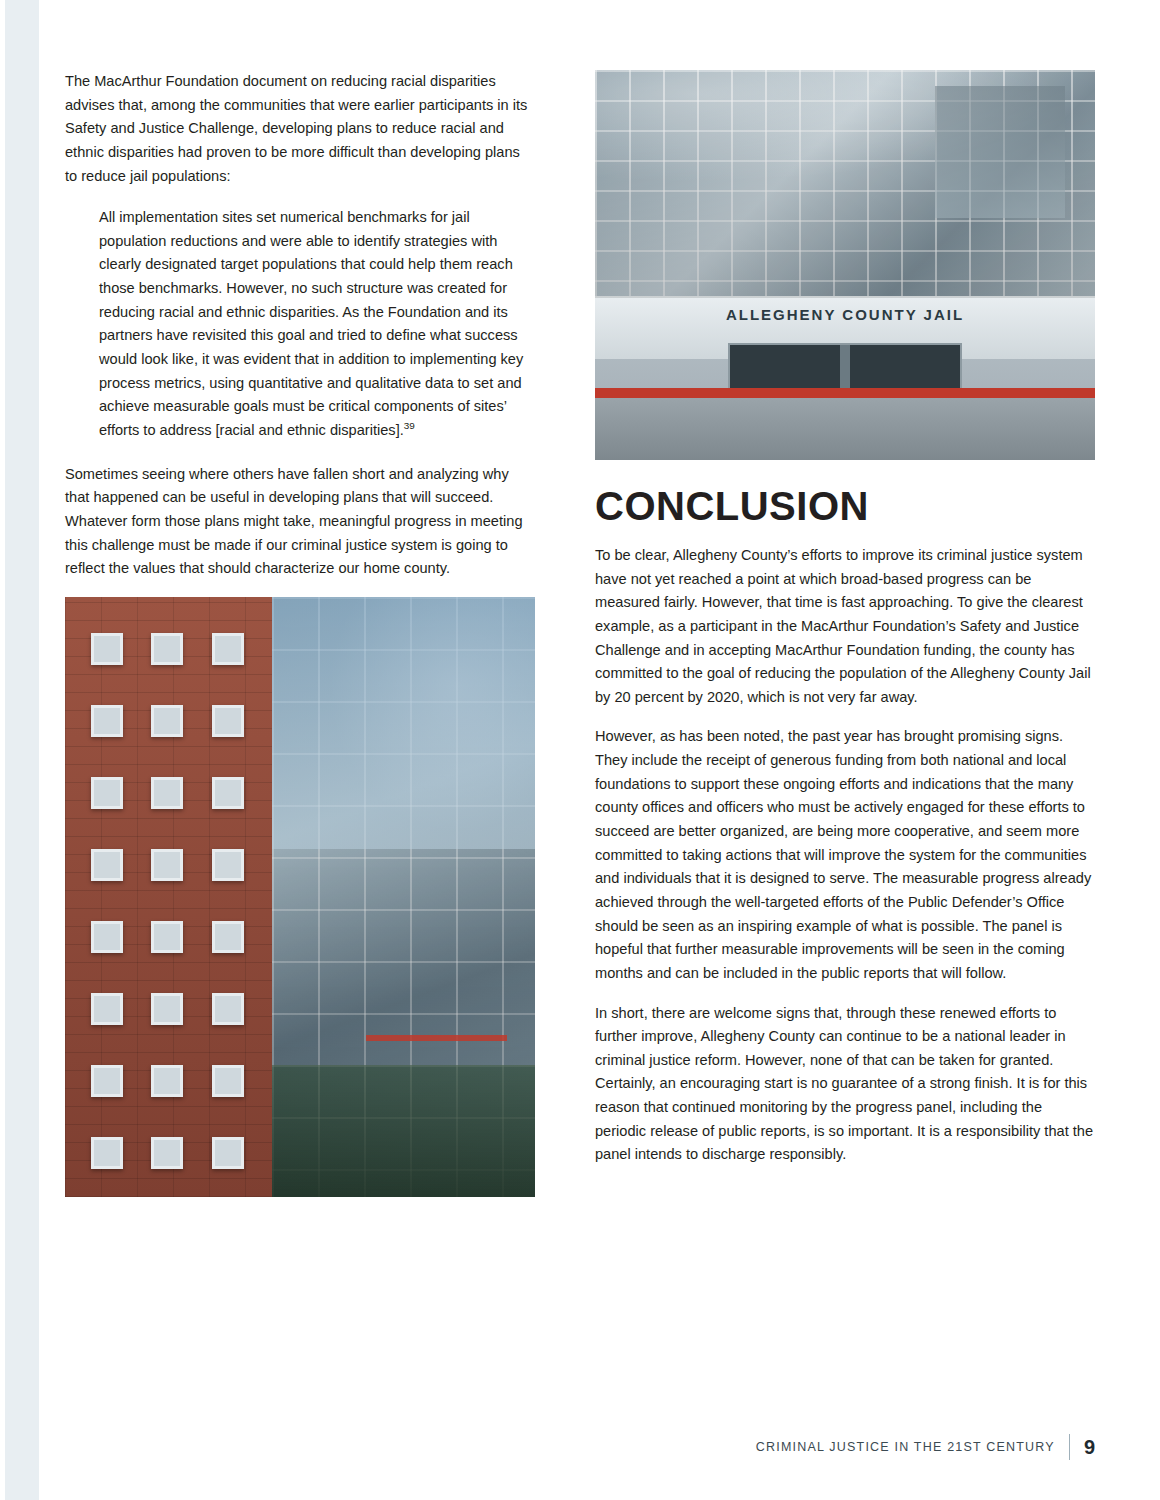The MacArthur Foundation document on reducing racial disparities advises that, among the communities that were earlier participants in its Safety and Justice Challenge, developing plans to reduce racial and ethnic disparities had proven to be more difficult than developing plans to reduce jail populations:
All implementation sites set numerical benchmarks for jail population reductions and were able to identify strategies with clearly designated target populations that could help them reach those benchmarks. However, no such structure was created for reducing racial and ethnic disparities. As the Foundation and its partners have revisited this goal and tried to define what success would look like, it was evident that in addition to implementing key process metrics, using quantitative and qualitative data to set and achieve measurable goals must be critical components of sites’ efforts to address [racial and ethnic disparities].39
Sometimes seeing where others have fallen short and analyzing why that happened can be useful in developing plans that will succeed. Whatever form those plans might take, meaningful progress in meeting this challenge must be made if our criminal justice system is going to reflect the values that should characterize our home county.
ALLEGHENY COUNTY JAIL
Conclusion
To be clear, Allegheny County’s efforts to improve its criminal justice system have not yet reached a point at which broad-based progress can be measured fairly. However, that time is fast approaching. To give the clearest example, as a participant in the MacArthur Foundation’s Safety and Justice Challenge and in accepting MacArthur Foundation funding, the county has committed to the goal of reducing the population of the Allegheny County Jail by 20 percent by 2020, which is not very far away.
However, as has been noted, the past year has brought promising signs. They include the receipt of generous funding from both national and local foundations to support these ongoing efforts and indications that the many county offices and officers who must be actively engaged for these efforts to succeed are better organized, are being more cooperative, and seem more committed to taking actions that will improve the system for the communities and individuals that it is designed to serve. The measurable progress already achieved through the well-targeted efforts of the Public Defender’s Office should be seen as an inspiring example of what is possible. The panel is hopeful that further measurable improvements will be seen in the coming months and can be included in the public reports that will follow.
In short, there are welcome signs that, through these renewed efforts to further improve, Allegheny County can continue to be a national leader in criminal justice reform. However, none of that can be taken for granted. Certainly, an encouraging start is no guarantee of a strong finish. It is for this reason that continued monitoring by the progress panel, including the periodic release of public reports, is so important. It is a responsibility that the panel intends to discharge responsibly.
Criminal Justice in the 21st Century 9